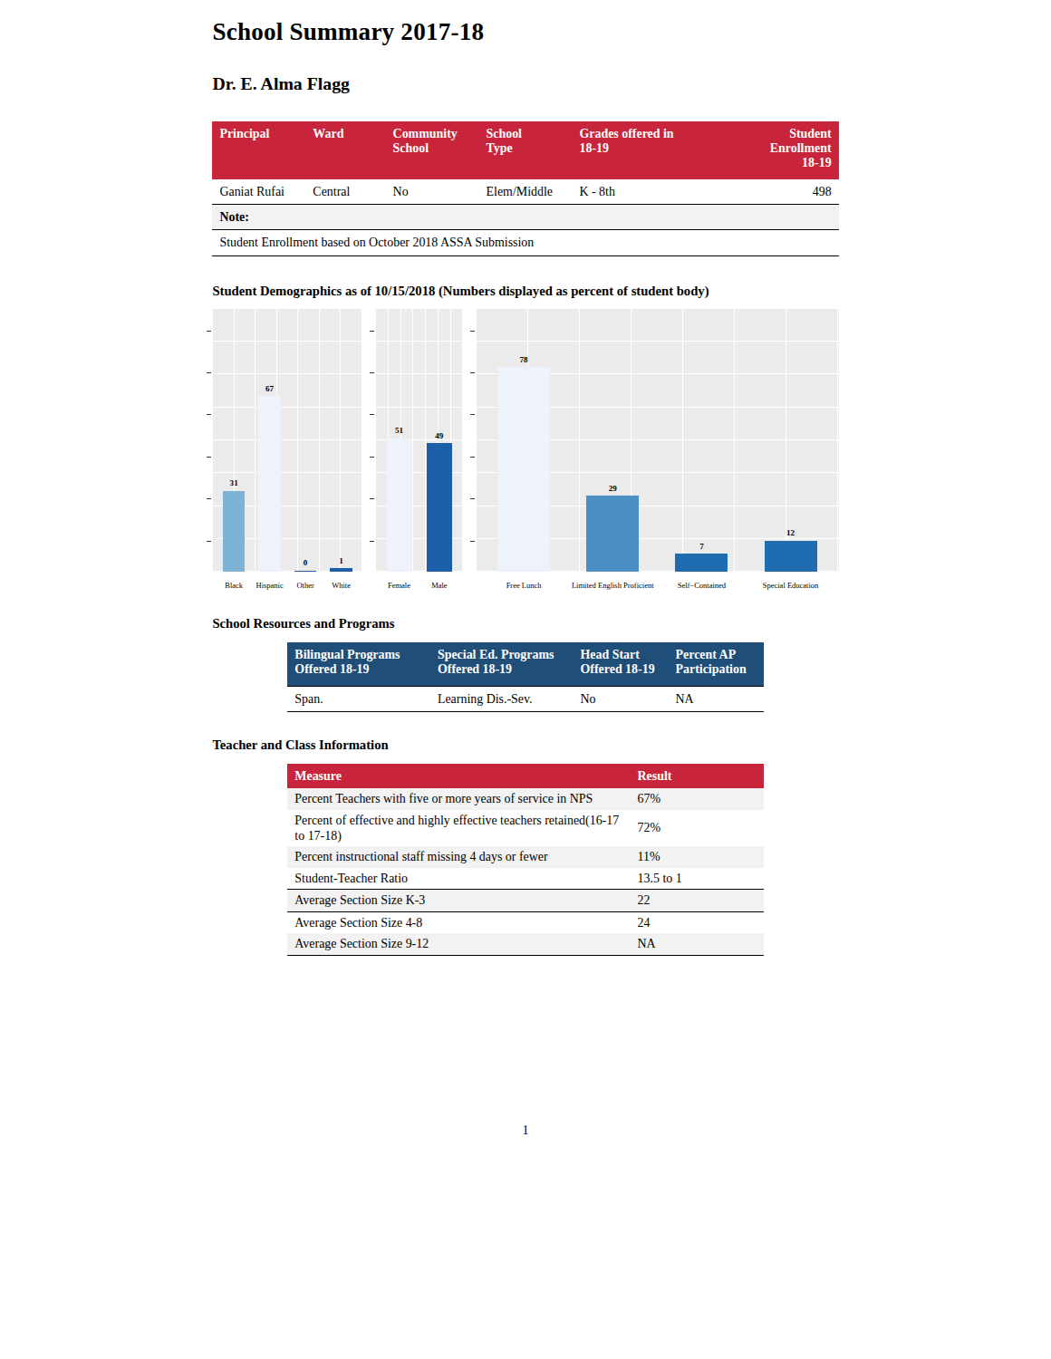School Summary 2017-18
Dr. E. Alma Flagg
| Principal | Ward | Community School | School Type | Grades offered in 18-19 | Student Enrollment 18-19 |
| --- | --- | --- | --- | --- | --- |
| Ganiat Rufai | Central | No | Elem/Middle | K - 8th | 498 |
| Note: |
| Student Enrollment based on October 2018 ASSA Submission |
Student Demographics as of 10/15/2018 (Numbers displayed as percent of student body)
31
67
0
1
51
49
78
29
7
12
Black Hispanic Other White
Female Male
Free Lunch Limited English Proficient Self−Contained Special Education
School Resources and Programs
| Bilingual Programs Offered 18-19 | Special Ed. Programs Offered 18-19 | Head Start Offered 18-19 | Percent AP Participation |
| --- | --- | --- | --- |
| Span. | Learning Dis.-Sev. | No | NA |
Teacher and Class Information
| Measure | Result |
| --- | --- |
| Percent Teachers with five or more years of service in NPS | 67% |
| Percent of effective and highly effective teachers retained(16-17 to 17-18) | 72% |
| Percent instructional staff missing 4 days or fewer | 11% |
| Student-Teacher Ratio | 13.5 to 1 |
| Average Section Size K-3 | 22 |
| Average Section Size 4-8 | 24 |
| Average Section Size 9-12 | NA |
1